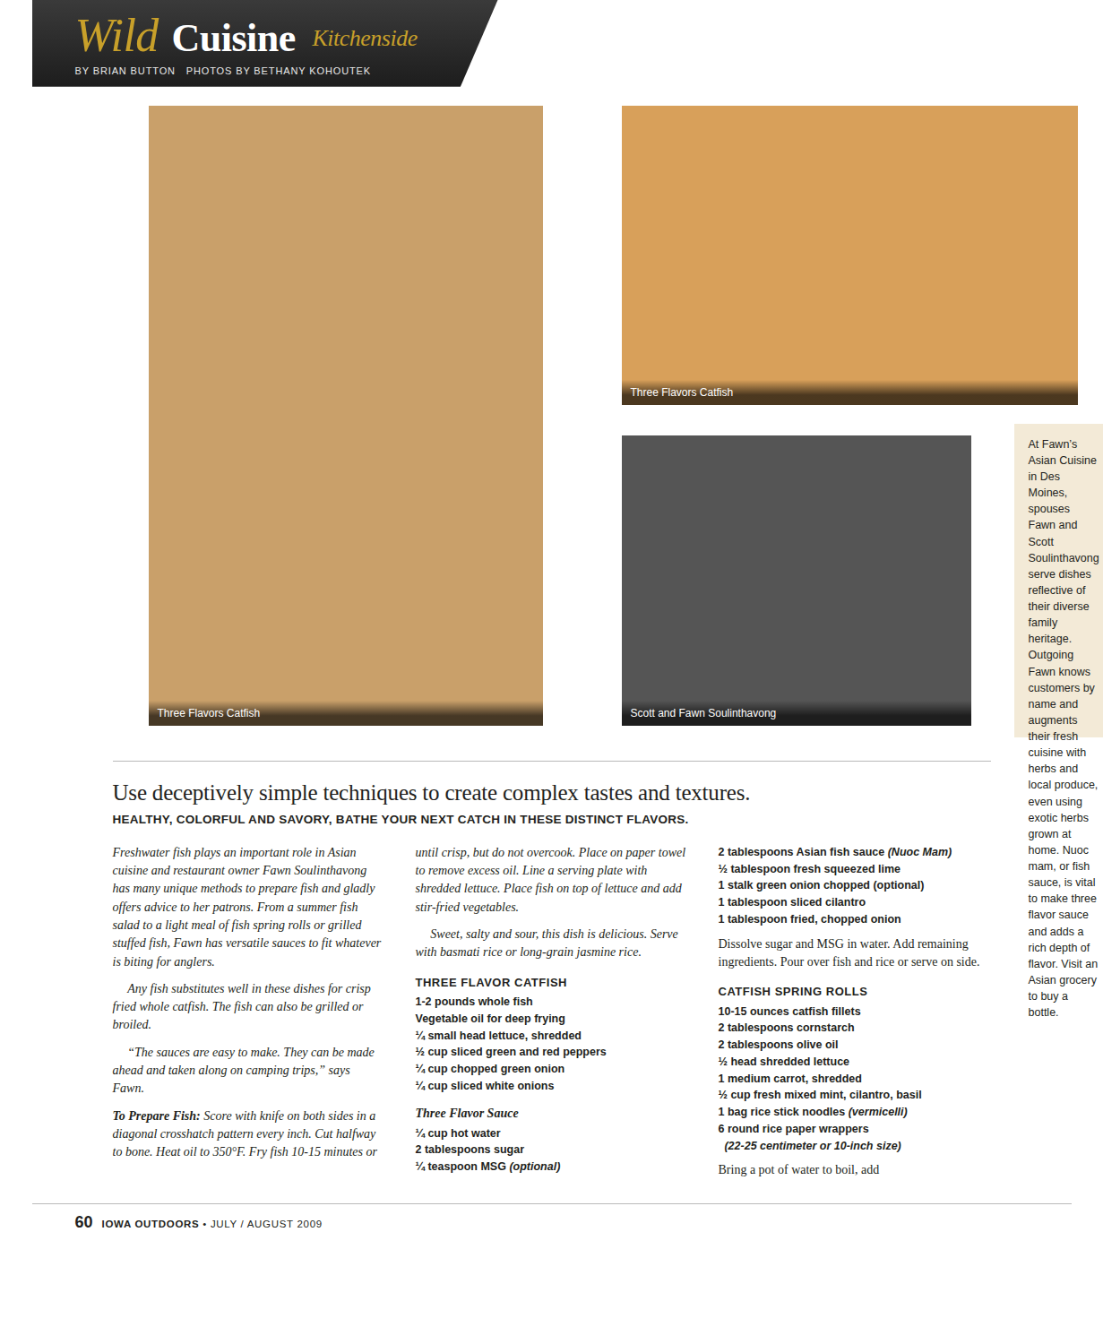Wild Cuisine Kitchenside
BY BRIAN BUTTON PHOTOS BY BETHANY KOHOUTEK
Three Flavors Catfish
Three Flavors Catfish
Scott and Fawn Soulinthavong
At Fawn’s Asian Cuisine in Des Moines, spouses Fawn and Scott Soulinthavong serve dishes reflective of their diverse family heritage. Outgoing Fawn knows customers by name and augments their fresh cuisine with herbs and local produce, even using exotic herbs grown at home. Nuoc mam, or fish sauce, is vital to make three flavor sauce and adds a rich depth of flavor. Visit an Asian grocery to buy a bottle.
Use deceptively simple techniques to create complex tastes and textures.
Healthy, colorful and savory, bathe your next catch in these distinct flavors.
Freshwater fish plays an important role in Asian cuisine and restaurant owner Fawn Soulinthavong has many unique methods to prepare fish and gladly offers advice to her patrons. From a summer fish salad to a light meal of fish spring rolls or grilled stuffed fish, Fawn has versatile sauces to fit whatever is biting for anglers.
Any fish substitutes well in these dishes for crisp fried whole catfish. The fish can also be grilled or broiled.
“The sauces are easy to make. They can be made ahead and taken along on camping trips,” says Fawn.
To Prepare Fish: Score with knife on both sides in a diagonal crosshatch pattern every inch. Cut halfway to bone. Heat oil to 350°F. Fry fish 10-15 minutes or until crisp, but do not overcook. Place on paper towel to remove excess oil. Line a serving plate with shredded lettuce. Place fish on top of lettuce and add stir-fried vegetables.
Sweet, salty and sour, this dish is delicious. Serve with basmati rice or long-grain jasmine rice.
Three Flavor Catfish
1-2 pounds whole fish
Vegetable oil for deep frying
¼ small head lettuce, shredded
½ cup sliced green and red peppers
¼ cup chopped green onion
¼ cup sliced white onions
Three Flavor Sauce
¼ cup hot water
2 tablespoons sugar
¼ teaspoon MSG (optional)
2 tablespoons Asian fish sauce (Nuoc Mam)
½ tablespoon fresh squeezed lime
1 stalk green onion chopped (optional)
1 tablespoon sliced cilantro
1 tablespoon fried, chopped onion
Dissolve sugar and MSG in water. Add remaining ingredients. Pour over fish and rice or serve on side.
Catfish Spring Rolls
10-15 ounces catfish fillets
2 tablespoons cornstarch
2 tablespoons olive oil
½ head shredded lettuce
1 medium carrot, shredded
½ cup fresh mixed mint, cilantro, basil
1 bag rice stick noodles (vermicelli)
6 round rice paper wrappers
(22-25 centimeter or 10-inch size)
Bring a pot of water to boil, add
60 Iowa Outdoors • July / August 2009